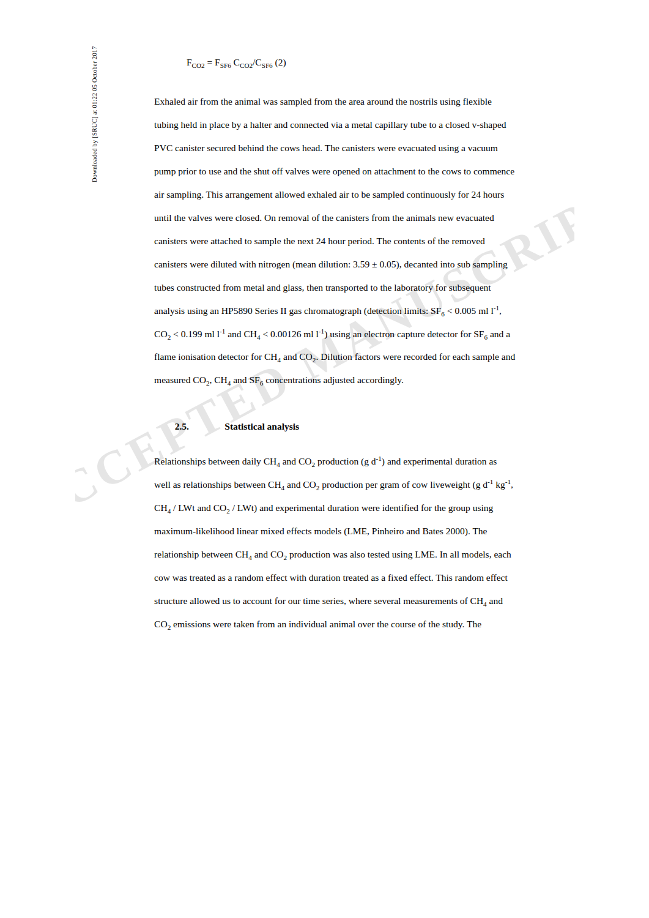ACCEPTED MANUSCRIPT
Downloaded by [SRUC] at 01:22 05 October 2017
FCO2 = FSF6 CCO2/CSF6 (2)
Exhaled air from the animal was sampled from the area around the nostrils using flexible tubing held in place by a halter and connected via a metal capillary tube to a closed v-shaped PVC canister secured behind the cows head. The canisters were evacuated using a vacuum pump prior to use and the shut off valves were opened on attachment to the cows to commence air sampling. This arrangement allowed exhaled air to be sampled continuously for 24 hours until the valves were closed. On removal of the canisters from the animals new evacuated canisters were attached to sample the next 24 hour period. The contents of the removed canisters were diluted with nitrogen (mean dilution: 3.59 ± 0.05), decanted into sub sampling tubes constructed from metal and glass, then transported to the laboratory for subsequent analysis using an HP5890 Series II gas chromatograph (detection limits: SF6 < 0.005 ml l-1, CO2 < 0.199 ml l-1 and CH4 < 0.00126 ml l-1) using an electron capture detector for SF6 and a flame ionisation detector for CH4 and CO2. Dilution factors were recorded for each sample and measured CO2, CH4 and SF6 concentrations adjusted accordingly.
2.5. Statistical analysis
Relationships between daily CH4 and CO2 production (g d-1) and experimental duration as well as relationships between CH4 and CO2 production per gram of cow liveweight (g d-1 kg-1, CH4 / LWt and CO2 / LWt) and experimental duration were identified for the group using maximum-likelihood linear mixed effects models (LME, Pinheiro and Bates 2000). The relationship between CH4 and CO2 production was also tested using LME. In all models, each cow was treated as a random effect with duration treated as a fixed effect. This random effect structure allowed us to account for our time series, where several measurements of CH4 and CO2 emissions were taken from an individual animal over the course of the study. The